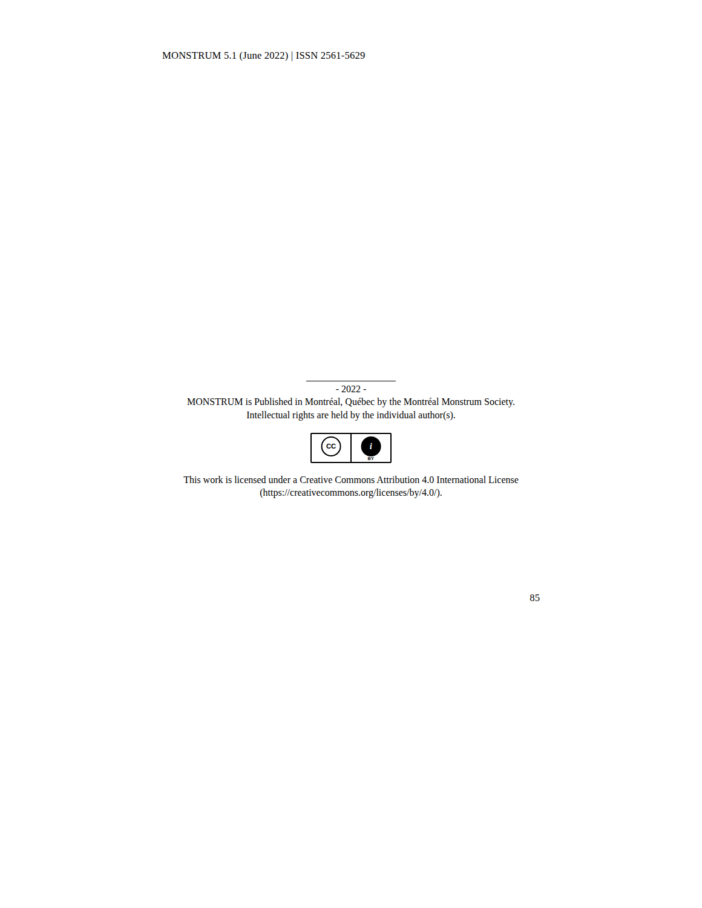MONSTRUM 5.1 (June 2022) | ISSN 2561-5629
- 2022 -
MONSTRUM is Published in Montréal, Québec by the Montréal Monstrum Society.
Intellectual rights are held by the individual author(s).
CC
i
BY
This work is licensed under a Creative Commons Attribution 4.0 International License
(https://creativecommons.org/licenses/by/4.0/).
85